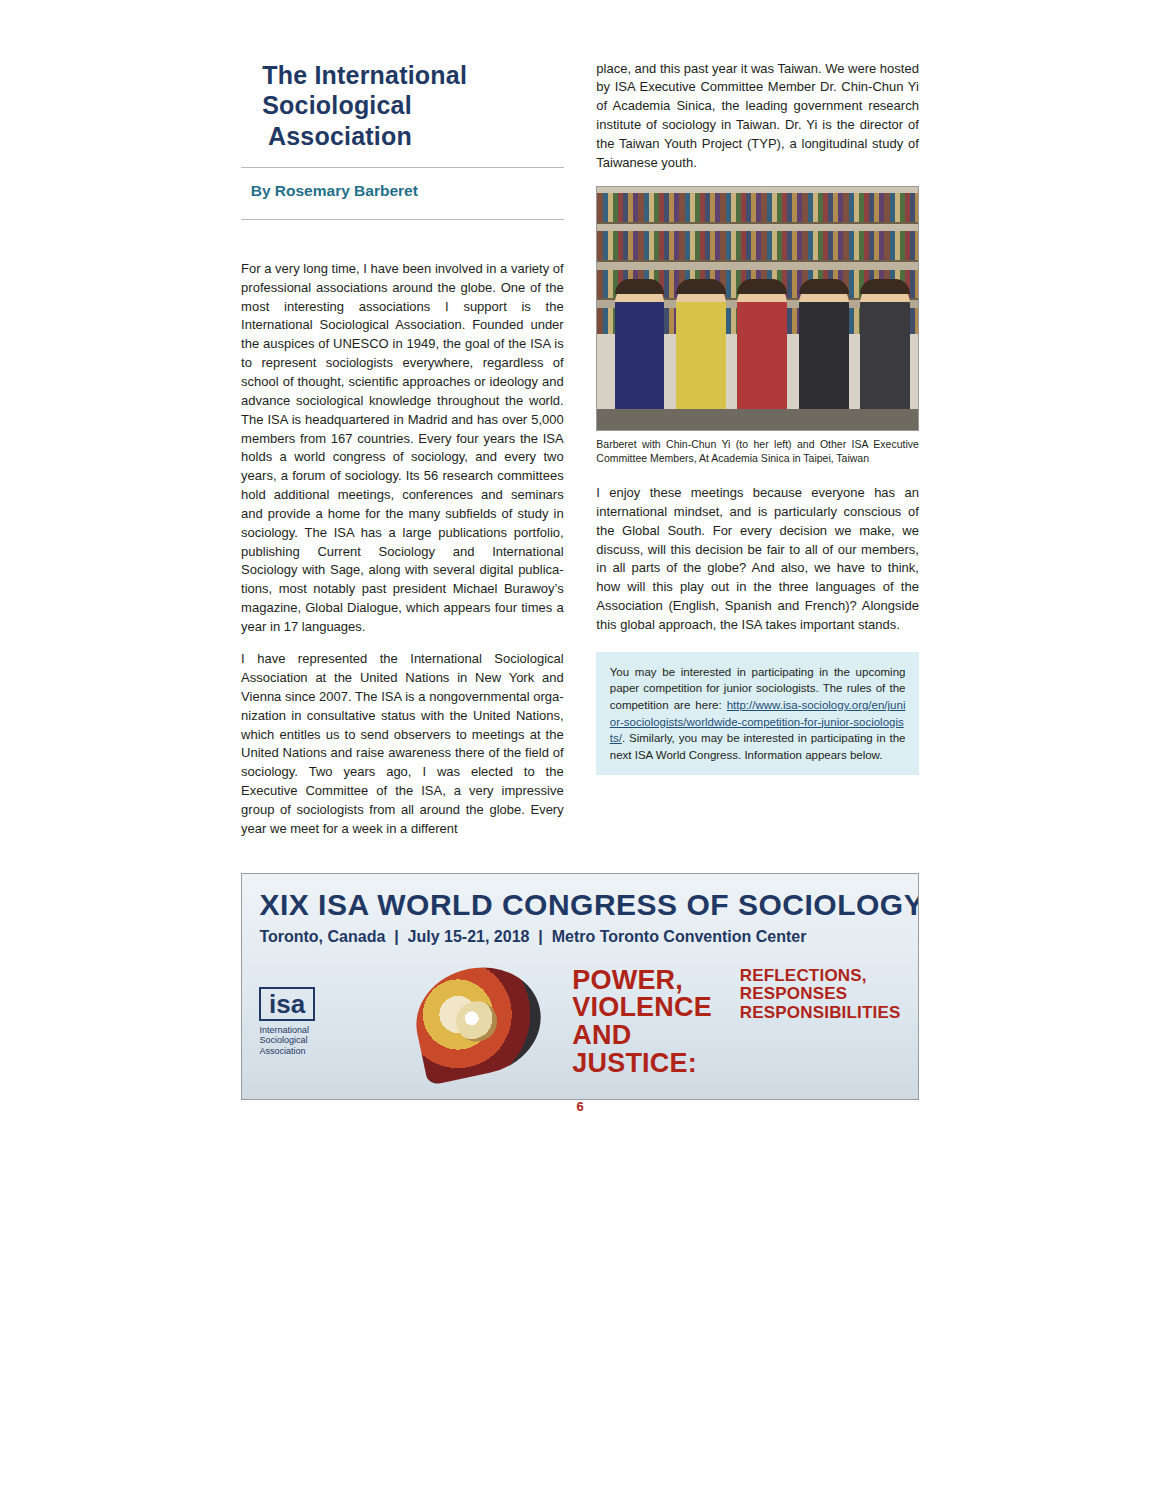The International SociologicalAssociation
By Rosemary Barberet
For a very long time, I have been involved in a variety of professional associations around the globe. One of the most interesting associations I support is the International Sociological Association. Founded under the auspices of UNESCO in 1949, the goal of the ISA is to represent sociologists everywhere, regardless of school of thought, scientific approaches or ideology and advance sociological knowledge throughout the world. The ISA is headquartered in Madrid and has over 5,000 members from 167 countries. Every four years the ISA holds a world congress of sociology, and every two years, a forum of sociology. Its 56 research committees hold additional meetings, conferences and seminars and provide a home for the many subfields of study in sociology. The ISA has a large publications portfolio, publishing Current Sociology and International Sociology with Sage, along with several digital publications, most notably past president Michael Burawoy’s magazine, Global Dialogue, which appears four times a year in 17 languages.
I have represented the International Sociological Association at the United Nations in New York and Vienna since 2007. The ISA is a nongovernmental organization in consultative status with the United Nations, which entitles us to send observers to meetings at the United Nations and raise awareness there of the field of sociology. Two years ago, I was elected to the Executive Committee of the ISA, a very impressive group of sociologists from all around the globe. Every year we meet for a week in a different
place, and this past year it was Taiwan. We were hosted by ISA Executive Committee Member Dr. Chin-Chun Yi of Academia Sinica, the leading government research institute of sociology in Taiwan. Dr. Yi is the director of the Taiwan Youth Project (TYP), a longitudinal study of Taiwanese youth.
Barberet with Chin-Chun Yi (to her left) and Other ISA Executive Committee Members, At Academia Sinica in Taipei, Taiwan
I enjoy these meetings because everyone has an international mindset, and is particularly conscious of the Global South. For every decision we make, we discuss, will this decision be fair to all of our members, in all parts of the globe? And also, we have to think, how will this play out in the three languages of the Association (English, Spanish and French)? Alongside this global approach, the ISA takes important stands.
You may be interested in participating in the upcoming paper competition for junior sociologists. The rules of the competition are here: http://www.isa-sociology.org/en/junior-sociologists/worldwide-competition-for-junior-sociologists/. Similarly, you may be interested in participating in the next ISA World Congress. Information appears below.
XIX ISA WORLD CONGRESS OF SOCIOLOGY
Toronto, Canada | July 15-21, 2018 | Metro Toronto Convention Center
isa
International
Sociological
Association
POWER, VIOLENCEAND JUSTICE:
REFLECTIONS,
RESPONSES
RESPONSIBILITIES
6